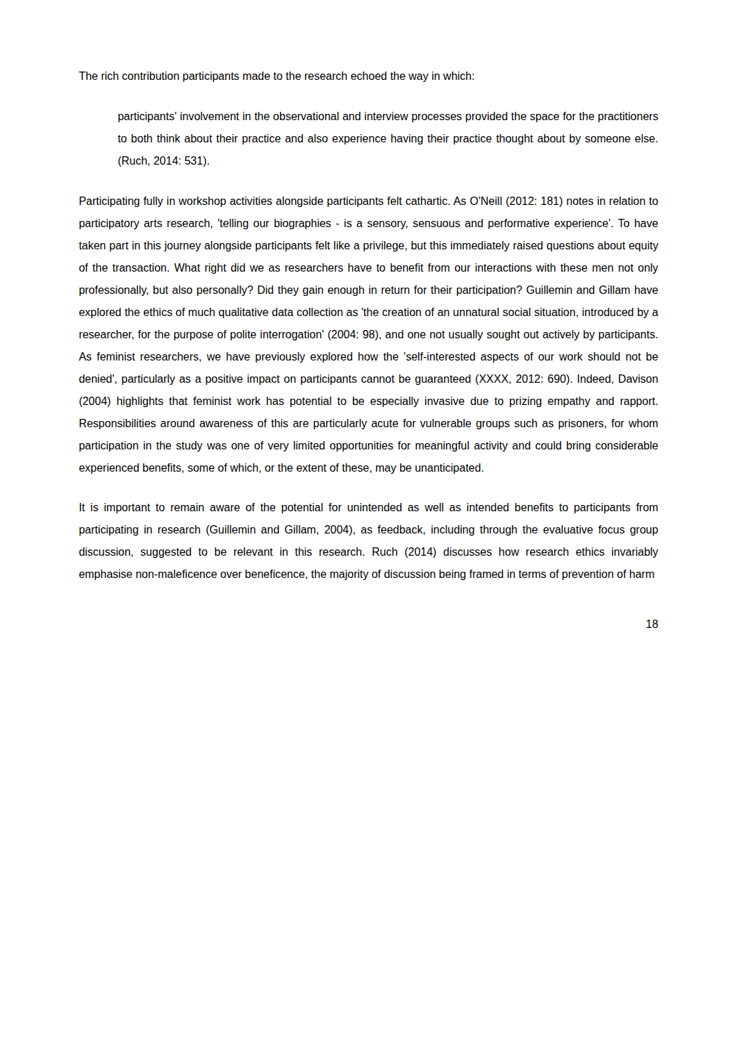The rich contribution participants made to the research echoed the way in which:
participants' involvement in the observational and interview processes provided the space for the practitioners to both think about their practice and also experience having their practice thought about by someone else. (Ruch, 2014: 531).
Participating fully in workshop activities alongside participants felt cathartic. As O'Neill (2012: 181) notes in relation to participatory arts research, 'telling our biographies - is a sensory, sensuous and performative experience'. To have taken part in this journey alongside participants felt like a privilege, but this immediately raised questions about equity of the transaction. What right did we as researchers have to benefit from our interactions with these men not only professionally, but also personally? Did they gain enough in return for their participation? Guillemin and Gillam have explored the ethics of much qualitative data collection as 'the creation of an unnatural social situation, introduced by a researcher, for the purpose of polite interrogation' (2004: 98), and one not usually sought out actively by participants. As feminist researchers, we have previously explored how the 'self-interested aspects of our work should not be denied', particularly as a positive impact on participants cannot be guaranteed (XXXX, 2012: 690). Indeed, Davison (2004) highlights that feminist work has potential to be especially invasive due to prizing empathy and rapport. Responsibilities around awareness of this are particularly acute for vulnerable groups such as prisoners, for whom participation in the study was one of very limited opportunities for meaningful activity and could bring considerable experienced benefits, some of which, or the extent of these, may be unanticipated.
It is important to remain aware of the potential for unintended as well as intended benefits to participants from participating in research (Guillemin and Gillam, 2004), as feedback, including through the evaluative focus group discussion, suggested to be relevant in this research. Ruch (2014) discusses how research ethics invariably emphasise non-maleficence over beneficence, the majority of discussion being framed in terms of prevention of harm
18